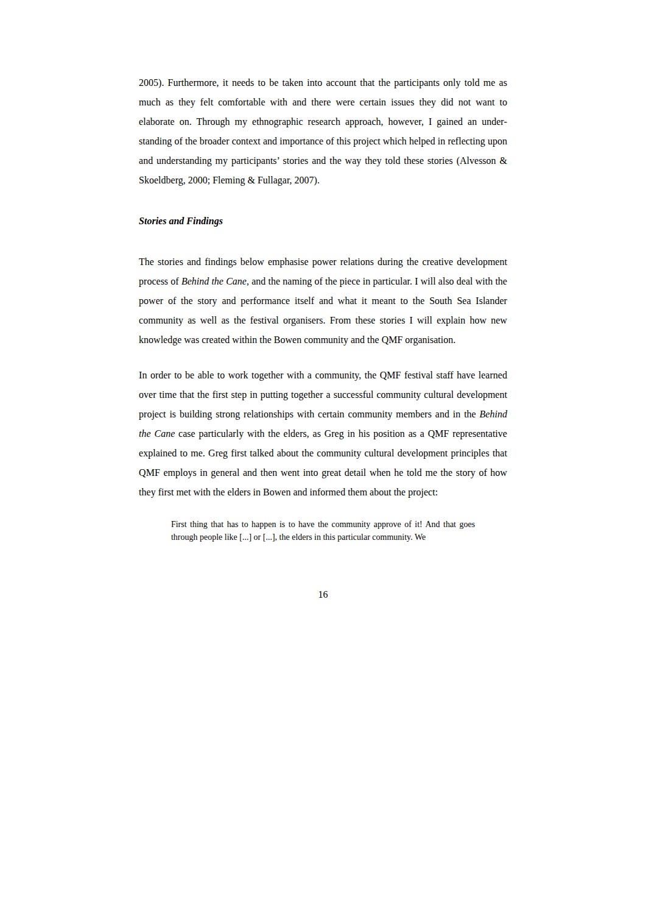2005). Furthermore, it needs to be taken into account that the participants only told me as much as they felt comfortable with and there were certain issues they did not want to elaborate on. Through my ethnographic research approach, however, I gained an under­standing of the broader context and importance of this project which helped in reflecting upon and understanding my participants’ stories and the way they told these stories (Alvesson & Skoeldberg, 2000; Fleming & Fullagar, 2007).
Stories and Findings
The stories and findings below emphasise power relations during the creative develop­ment process of Behind the Cane, and the naming of the piece in particular. I will also deal with the power of the story and performance itself and what it meant to the South Sea Islander community as well as the festival organisers. From these stories I will ex­plain how new knowledge was created within the Bowen community and the QMF or­ganisation.
In order to be able to work together with a community, the QMF festival staff have learned over time that the first step in putting together a successful community cultural development project is building strong relationships with certain community members and in the Behind the Cane case particularly with the elders, as Greg in his position as a QMF representative explained to me. Greg first talked about the community cultural development principles that QMF employs in general and then went into great detail when he told me the story of how they first met with the elders in Bowen and informed them about the project:
First thing that has to happen is to have the community approve of it! And that goes through people like [...] or [...], the elders in this particular community. We
16